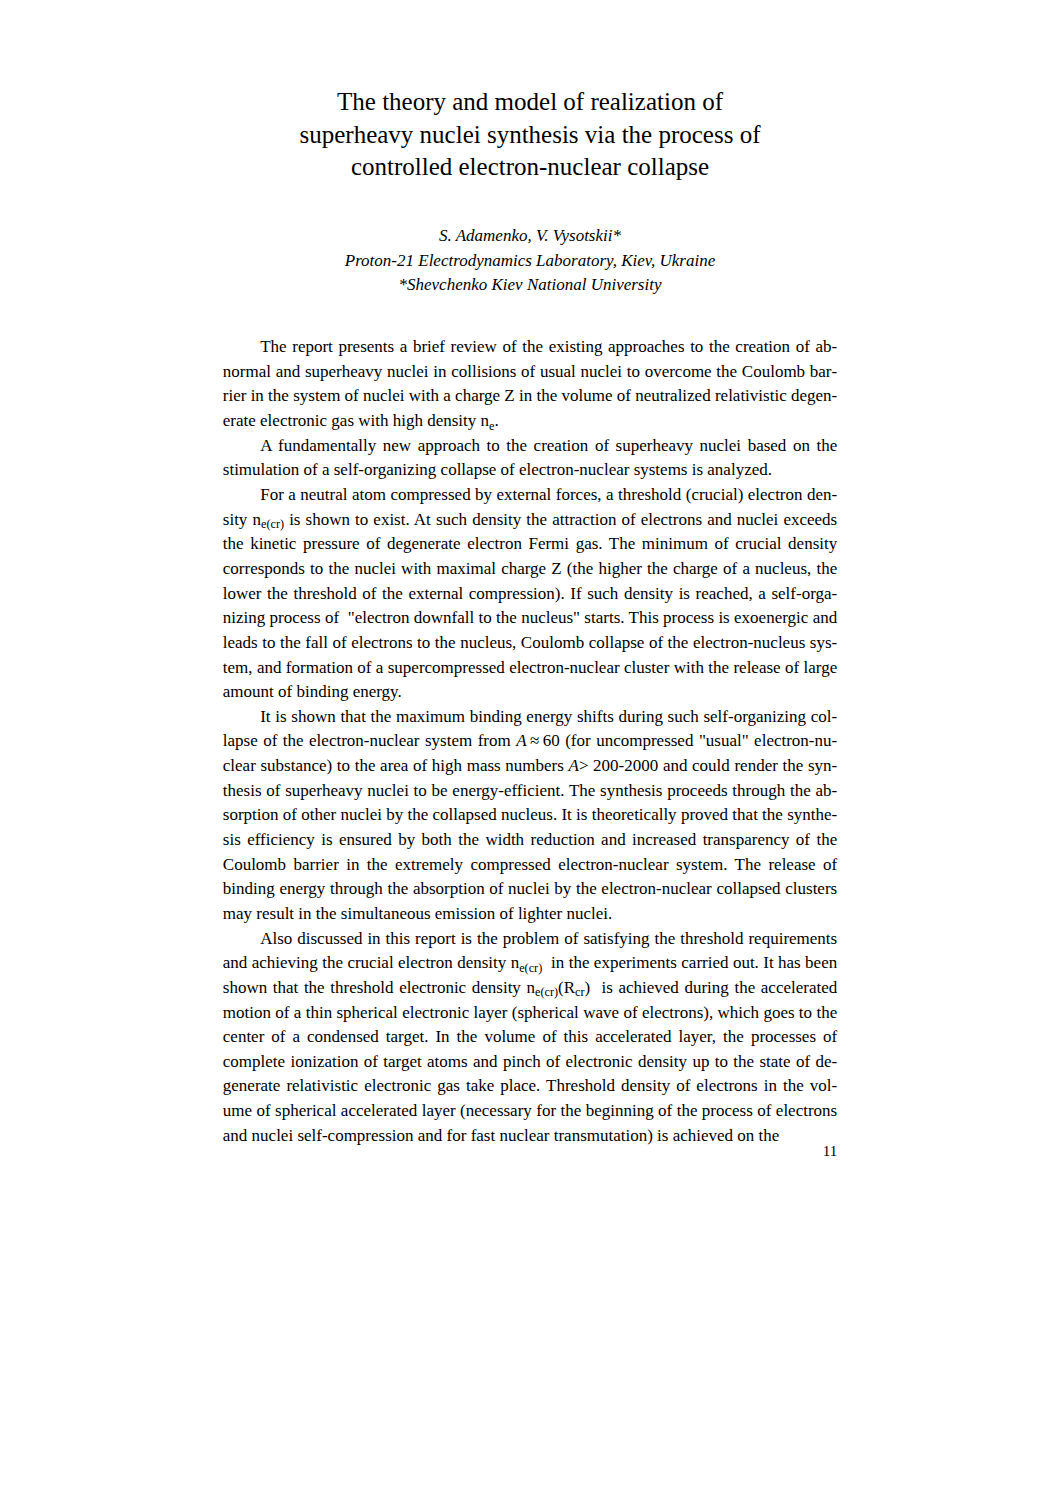The theory and model of realization of
superheavy nuclei synthesis via the process of
controlled electron-nuclear collapse
S. Adamenko, V. Vysotskii*
Proton-21 Electrodynamics Laboratory, Kiev, Ukraine
*Shevchenko Kiev National University
The report presents a brief review of the existing approaches to the creation of abnormal and superheavy nuclei in collisions of usual nuclei to overcome the Coulomb barrier in the system of nuclei with a charge Z in the volume of neutralized relativistic degenerate electronic gas with high density ne.
A fundamentally new approach to the creation of superheavy nuclei based on the stimulation of a self-organizing collapse of electron-nuclear systems is analyzed.
For a neutral atom compressed by external forces, a threshold (crucial) electron density ne(cr) is shown to exist. At such density the attraction of electrons and nuclei exceeds the kinetic pressure of degenerate electron Fermi gas. The minimum of crucial density corresponds to the nuclei with maximal charge Z (the higher the charge of a nucleus, the lower the threshold of the external compression). If such density is reached, a self-organizing process of "electron downfall to the nucleus" starts. This process is exoenergic and leads to the fall of electrons to the nucleus, Coulomb collapse of the electron-nucleus system, and formation of a supercompressed electron-nuclear cluster with the release of large amount of binding energy.
It is shown that the maximum binding energy shifts during such self-organizing collapse of the electron-nuclear system from A ≈ 60 (for uncompressed "usual" electron-nuclear substance) to the area of high mass numbers A> 200-2000 and could render the synthesis of superheavy nuclei to be energy-efficient. The synthesis proceeds through the absorption of other nuclei by the collapsed nucleus. It is theoretically proved that the synthesis efficiency is ensured by both the width reduction and increased transparency of the Coulomb barrier in the extremely compressed electron-nuclear system. The release of binding energy through the absorption of nuclei by the electron-nuclear collapsed clusters may result in the simultaneous emission of lighter nuclei.
Also discussed in this report is the problem of satisfying the threshold requirements and achieving the crucial electron density ne(cr) in the experiments carried out. It has been shown that the threshold electronic density ne(cr)(Rcr) is achieved during the accelerated motion of a thin spherical electronic layer (spherical wave of electrons), which goes to the center of a condensed target. In the volume of this accelerated layer, the processes of complete ionization of target atoms and pinch of electronic density up to the state of degenerate relativistic electronic gas take place. Threshold density of electrons in the volume of spherical accelerated layer (necessary for the beginning of the process of electrons and nuclei self-compression and for fast nuclear transmutation) is achieved on the
11